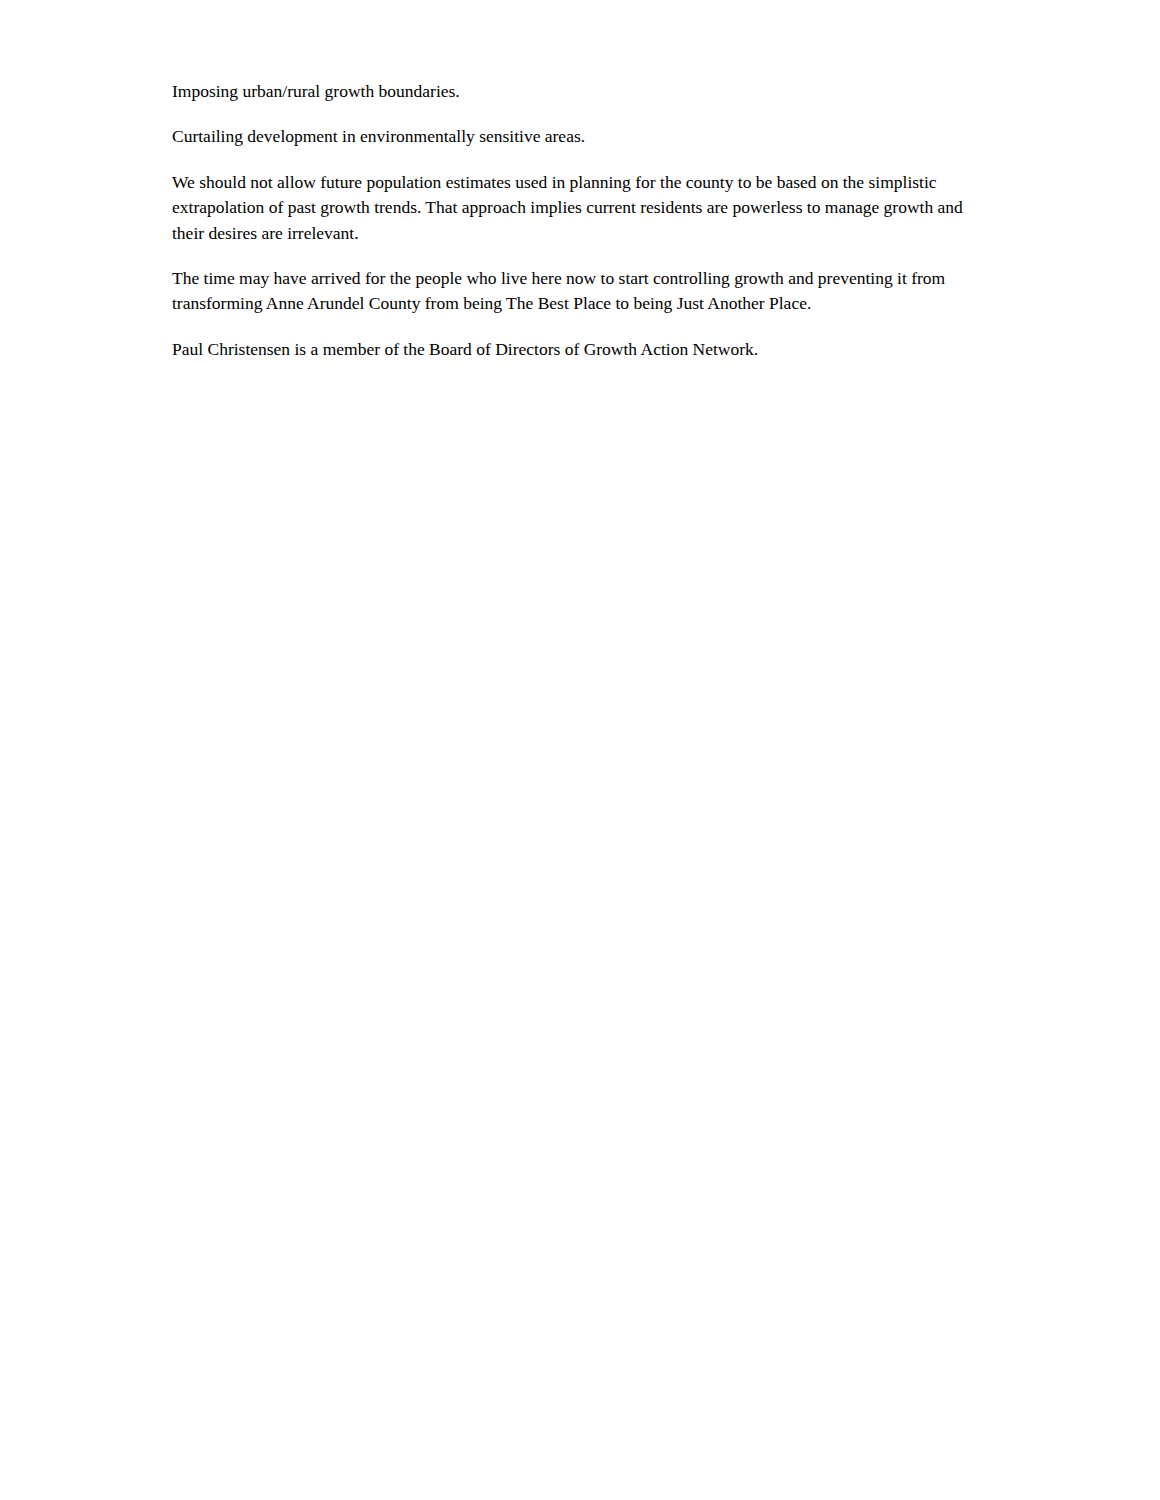Imposing urban/rural growth boundaries.
Curtailing development in environmentally sensitive areas.
We should not allow future population estimates used in planning for the county to be based on the simplistic extrapolation of past growth trends. That approach implies current residents are powerless to manage growth and their desires are irrelevant.
The time may have arrived for the people who live here now to start controlling growth and preventing it from transforming Anne Arundel County from being The Best Place to being Just Another Place.
Paul Christensen is a member of the Board of Directors of Growth Action Network.